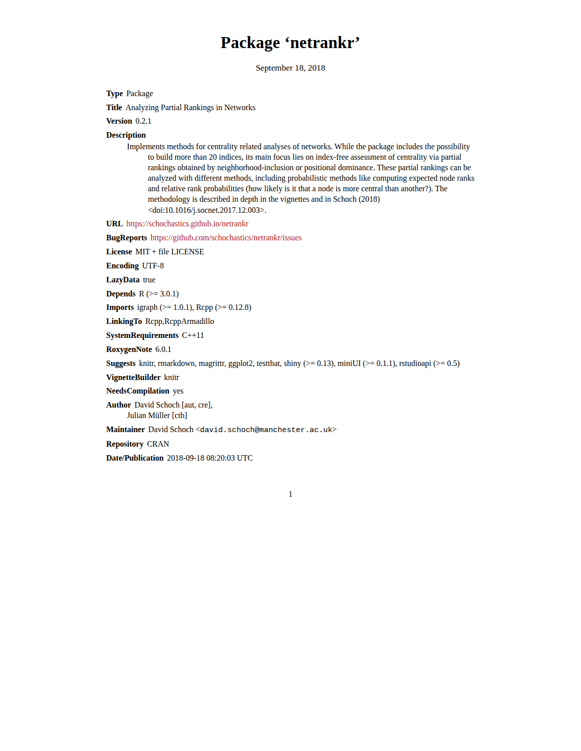Package ‘netrankr’
September 18, 2018
Type
Package
Title
Analyzing Partial Rankings in Networks
Version
0.2.1
Description
Implements methods for centrality related analyses of networks. While the package includes the possibility to build more than 20 indices, its main focus lies on index-free assessment of centrality via partial rankings obtained by neighborhood-inclusion or positional dominance. These partial rankings can be analyzed with different methods, including probabilistic methods like computing expected node ranks and relative rank probabilities (how likely is it that a node is more central than another?). The methodology is described in depth in the vignettes and in Schoch (2018) <doi:10.1016/j.socnet.2017.12.003>.
URL
https://schochastics.github.io/netrankr
BugReports
https://github.com/schochastics/netrankr/issues
License
MIT + file LICENSE
Encoding
UTF-8
LazyData
true
Depends
R (>= 3.0.1)
Imports
igraph (>= 1.0.1), Rcpp (>= 0.12.8)
LinkingTo
Rcpp,RcppArmadillo
SystemRequirements
C++11
RoxygenNote
6.0.1
Suggests
knitr, rmarkdown, magrittr, ggplot2, testthat, shiny (>= 0.13), miniUI (>= 0.1.1), rstudioapi (>= 0.5)
VignetteBuilder
knitr
NeedsCompilation
yes
Author
David Schoch [aut, cre],
Julian Müller [ctb]
Maintainer
David Schoch <david.schoch@manchester.ac.uk>
Repository
CRAN
Date/Publication
2018-09-18 08:20:03 UTC
1